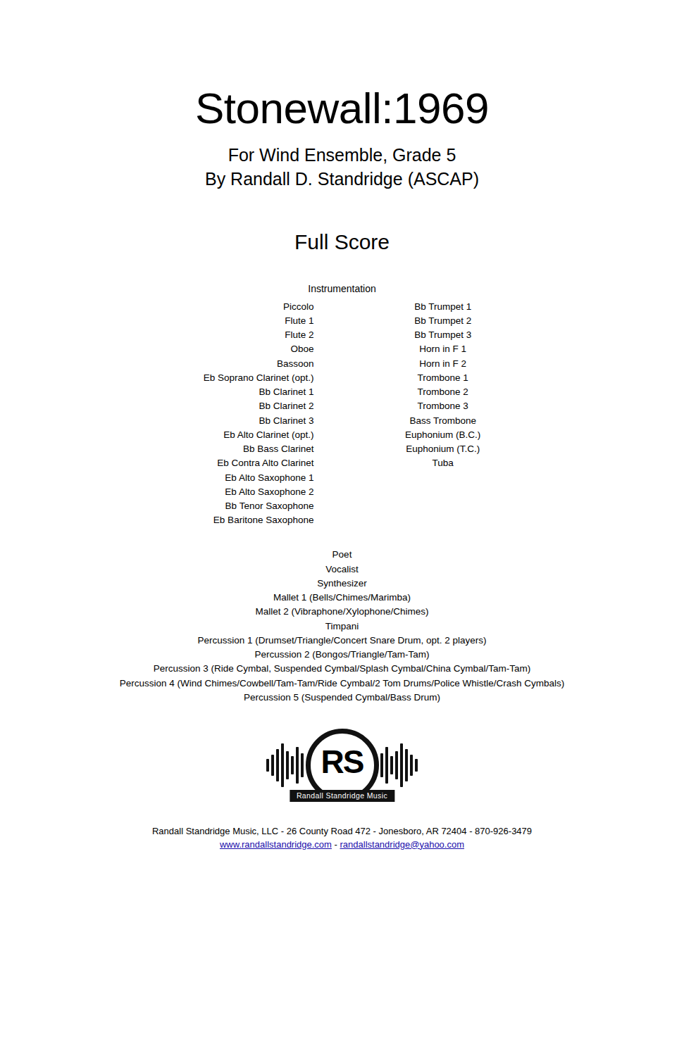Stonewall:1969
For Wind Ensemble, Grade 5
By Randall D. Standridge (ASCAP)
Full Score
Instrumentation
Piccolo
Flute 1
Flute 2
Oboe
Bassoon
Eb Soprano Clarinet (opt.)
Bb Clarinet 1
Bb Clarinet 2
Bb Clarinet 3
Eb Alto Clarinet (opt.)
Bb Bass Clarinet
Eb Contra Alto Clarinet
Eb Alto Saxophone 1
Eb Alto Saxophone 2
Bb Tenor Saxophone
Eb Baritone Saxophone
Bb Trumpet 1
Bb Trumpet 2
Bb Trumpet 3
Horn in F 1
Horn in F 2
Trombone 1
Trombone 2
Trombone 3
Bass Trombone
Euphonium (B.C.)
Euphonium (T.C.)
Tuba
Poet
Vocalist
Synthesizer
Mallet 1 (Bells/Chimes/Marimba)
Mallet 2 (Vibraphone/Xylophone/Chimes)
Timpani
Percussion 1 (Drumset/Triangle/Concert Snare Drum, opt. 2 players)
Percussion 2 (Bongos/Triangle/Tam-Tam)
Percussion 3 (Ride Cymbal, Suspended Cymbal/Splash Cymbal/China Cymbal/Tam-Tam)
Percussion 4 (Wind Chimes/Cowbell/Tam-Tam/Ride Cymbal/2 Tom Drums/Police Whistle/Crash Cymbals)
Percussion 5 (Suspended Cymbal/Bass Drum)
RS
Randall Standridge Music
Randall Standridge Music, LLC - 26 County Road 472 - Jonesboro, AR 72404 - 870-926-3479
www.randallstandridge.com - randallstandridge@yahoo.com